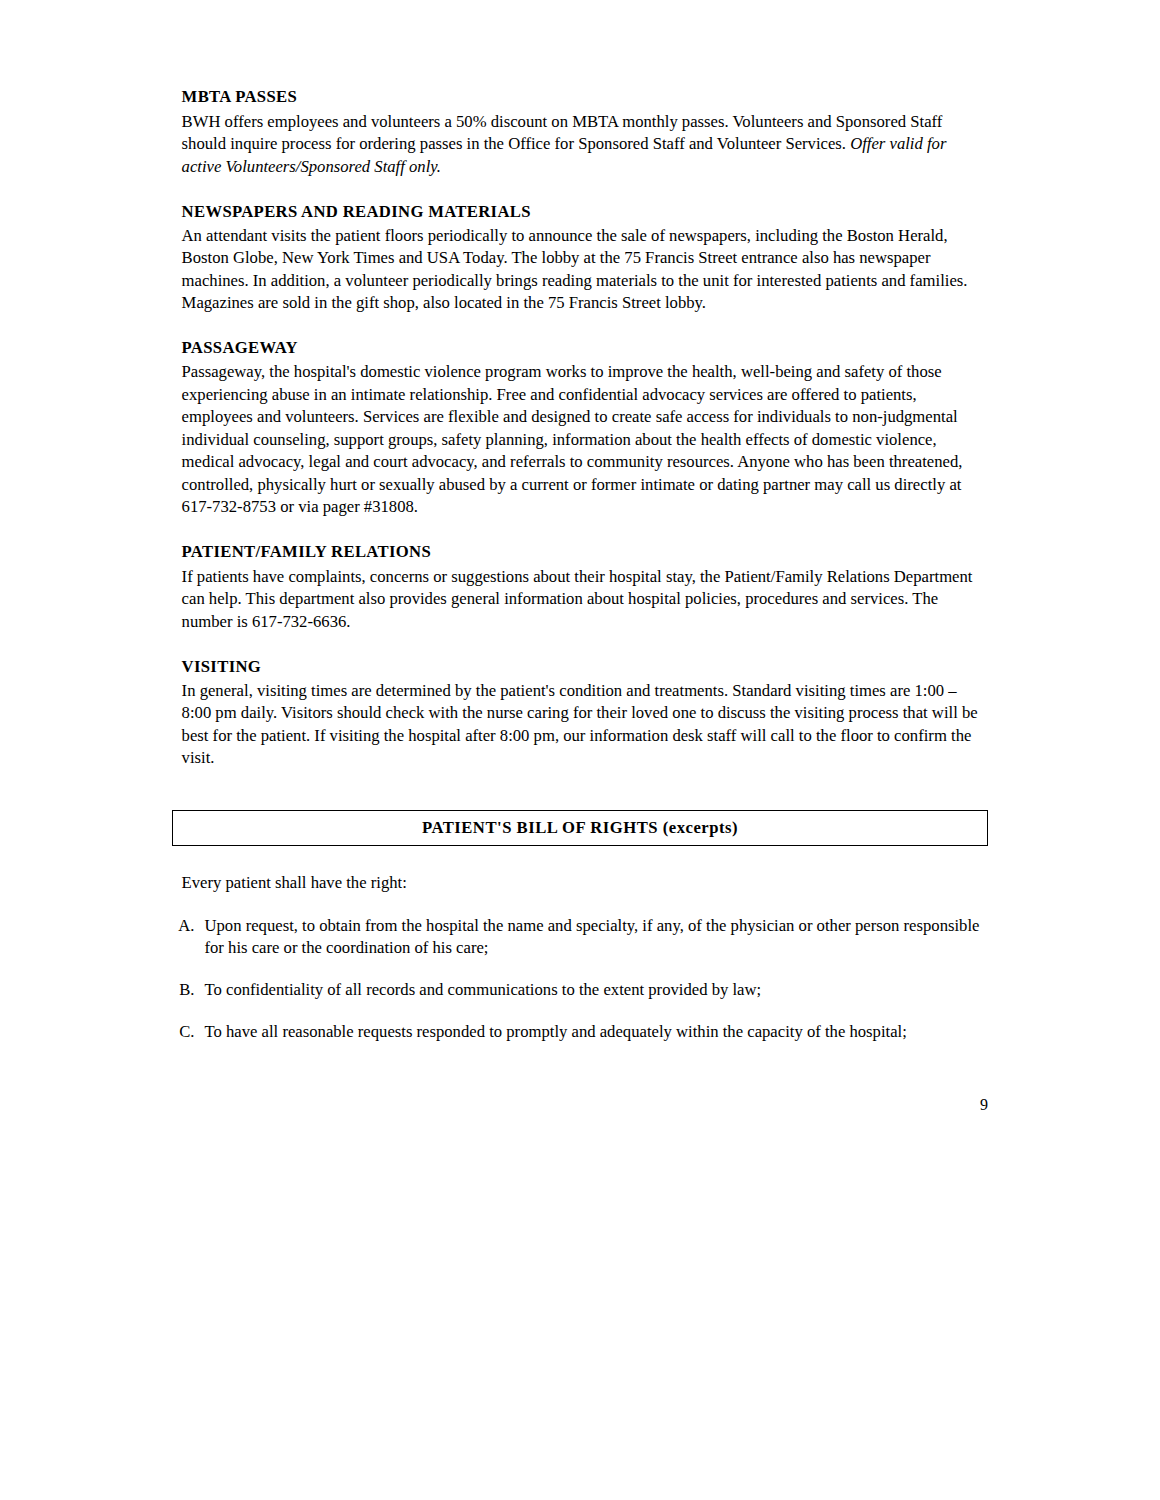MBTA Passes
BWH offers employees and volunteers a 50% discount on MBTA monthly passes. Volunteers and Sponsored Staff should inquire process for ordering passes in the Office for Sponsored Staff and Volunteer Services. Offer valid for active Volunteers/Sponsored Staff only.
Newspapers and Reading Materials
An attendant visits the patient floors periodically to announce the sale of newspapers, including the Boston Herald, Boston Globe, New York Times and USA Today. The lobby at the 75 Francis Street entrance also has newspaper machines. In addition, a volunteer periodically brings reading materials to the unit for interested patients and families. Magazines are sold in the gift shop, also located in the 75 Francis Street lobby.
Passageway
Passageway, the hospital's domestic violence program works to improve the health, well-being and safety of those experiencing abuse in an intimate relationship. Free and confidential advocacy services are offered to patients, employees and volunteers. Services are flexible and designed to create safe access for individuals to non-judgmental individual counseling, support groups, safety planning, information about the health effects of domestic violence, medical advocacy, legal and court advocacy, and referrals to community resources. Anyone who has been threatened, controlled, physically hurt or sexually abused by a current or former intimate or dating partner may call us directly at 617-732-8753 or via pager #31808.
Patient/Family Relations
If patients have complaints, concerns or suggestions about their hospital stay, the Patient/Family Relations Department can help. This department also provides general information about hospital policies, procedures and services. The number is 617-732-6636.
Visiting
In general, visiting times are determined by the patient's condition and treatments. Standard visiting times are 1:00 – 8:00 pm daily. Visitors should check with the nurse caring for their loved one to discuss the visiting process that will be best for the patient. If visiting the hospital after 8:00 pm, our information desk staff will call to the floor to confirm the visit.
Patient's Bill of Rights (excerpts)
Every patient shall have the right:
Upon request, to obtain from the hospital the name and specialty, if any, of the physician or other person responsible for his care or the coordination of his care;
To confidentiality of all records and communications to the extent provided by law;
To have all reasonable requests responded to promptly and adequately within the capacity of the hospital;
9